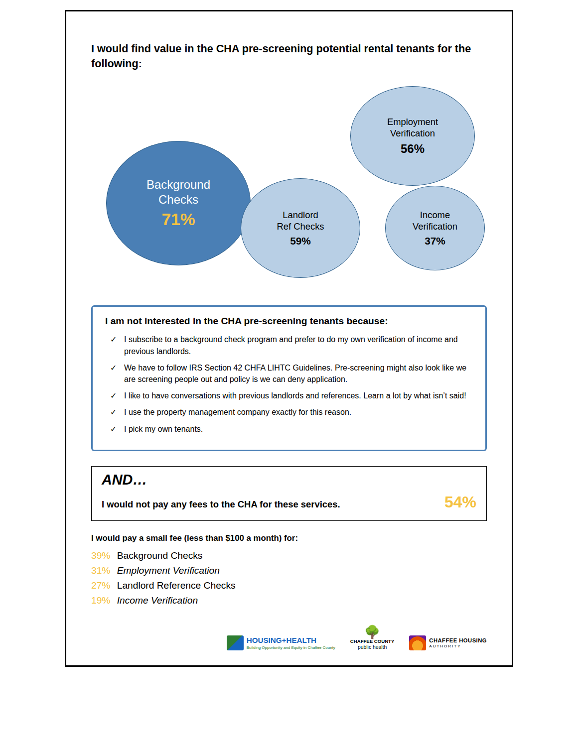I would find value in the CHA pre-screening potential rental tenants for the following:
Background
Checks
71%
Landlord
Ref Checks
59%
Employment
Verification
56%
Income
Verification
37%
I am not interested in the CHA pre-screening tenants because:
I subscribe to a background check program and prefer to do my own verification of income and previous landlords.
We have to follow IRS Section 42 CHFA LIHTC Guidelines. Pre-screening might also look like we are screening people out and policy is we can deny application.
I like to have conversations with previous landlords and references. Learn a lot by what isn’t said!
I use the property management company exactly for this reason.
I pick my own tenants.
AND…
I would not pay any fees to the CHA for these services. 54%
I would pay a small fee (less than $100 a month) for:
39% Background Checks
31% Employment Verification
27% Landlord Reference Checks
19% Income Verification
HOUSING+HEALTH
Building Opportunity and Equity in Chaffee County
🌳
CHAFFEE COUNTY
public health
CHAFFEE HOUSING
AUTHORITY